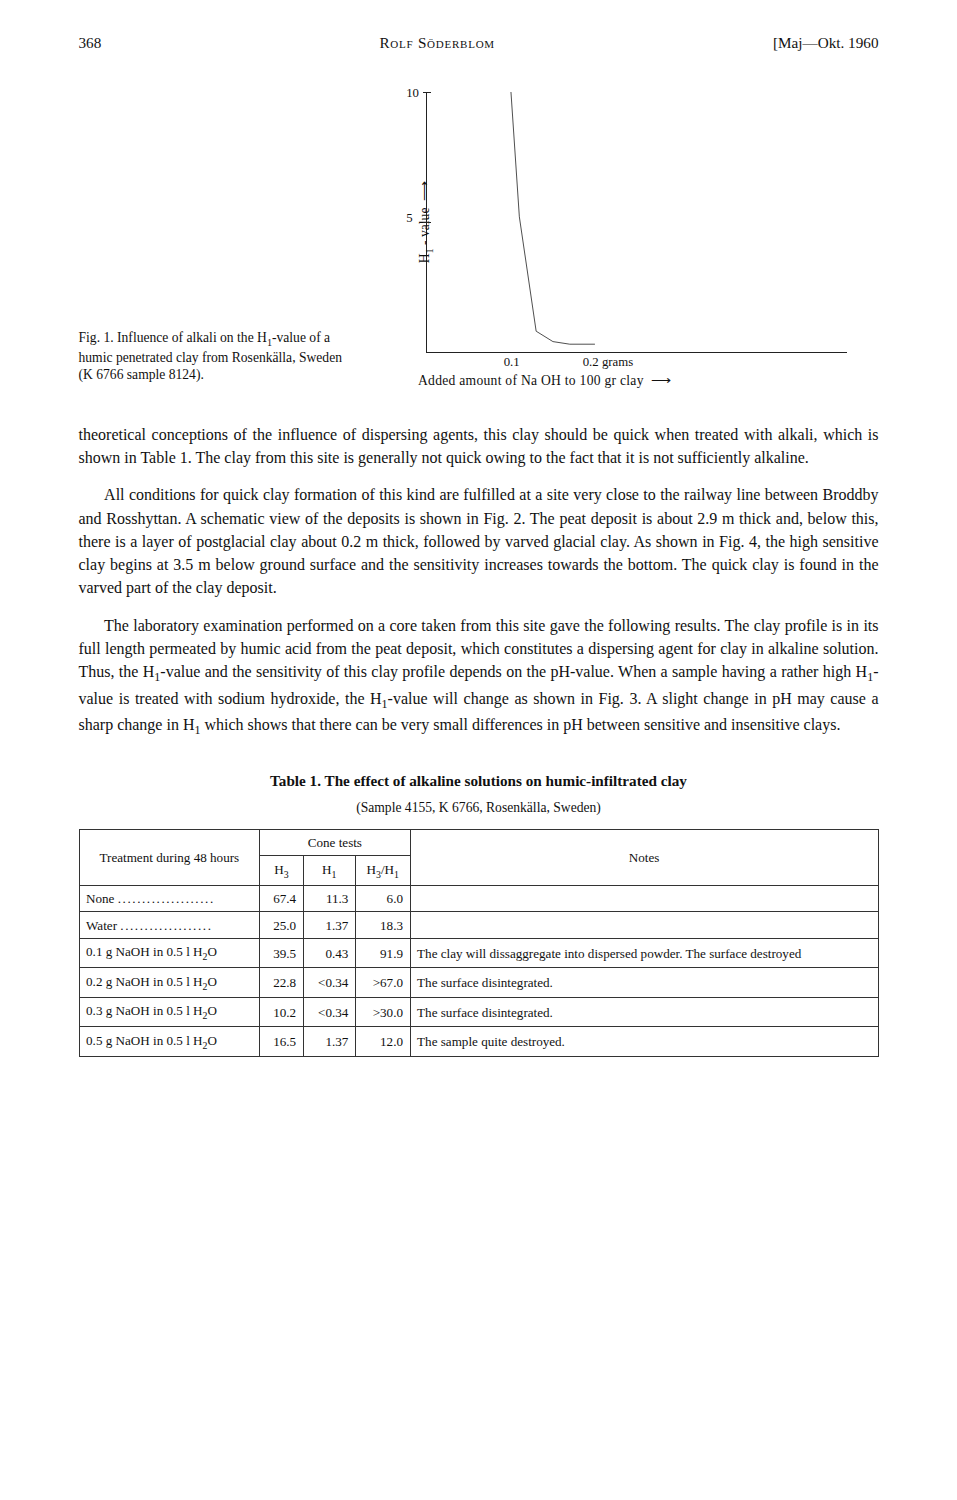368 Rolf Söderblom [Maj—Okt. 1960
Fig. 1. Influence of alkali on the H1-value of a humic penetrated clay from Rosenkälla, Sweden (K 6766 sample 8124).
H1 - value ⟶ 10 5
0.1 0.2 grams
Added amount of Na OH to 100 gr clay ⟶
theoretical conceptions of the influence of dispersing agents, this clay should be quick when treated with alkali, which is shown in Table 1. The clay from this site is generally not quick owing to the fact that it is not sufficiently alkaline.
All conditions for quick clay formation of this kind are fulfilled at a site very close to the railway line between Broddby and Rosshyttan. A schematic view of the deposits is shown in Fig. 2. The peat deposit is about 2.9 m thick and, below this, there is a layer of postglacial clay about 0.2 m thick, followed by varved glacial clay. As shown in Fig. 4, the high sensitive clay begins at 3.5 m below ground surface and the sensitivity increases towards the bottom. The quick clay is found in the varved part of the clay deposit.
The laboratory examination performed on a core taken from this site gave the following results. The clay profile is in its full length permeated by humic acid from the peat deposit, which constitutes a dispersing agent for clay in alkaline solution. Thus, the H1-value and the sensitivity of this clay profile depends on the pH-value. When a sample having a rather high H1-value is treated with sodium hydroxide, the H1-value will change as shown in Fig. 3. A slight change in pH may cause a sharp change in H1 which shows that there can be very small differences in pH between sensitive and insensitive clays.
Table 1. The effect of alkaline solutions on humic-infiltrated clay
(Sample 4155, K 6766, Rosenkälla, Sweden)
| Treatment during 48 hours | Cone tests | Notes |
| --- | --- | --- |
| H 3 | H 1 | H 3 /H 1 |
| None .................... | 67.4 | 11.3 | 6.0 | |
| Water ................... | 25.0 | 1.37 | 18.3 | |
| 0.1 g NaOH in 0.5 l H 2 O | 39.5 | 0.43 | 91.9 | The clay will dissaggregate into dispersed powder. The surface destroyed |
| 0.2 g NaOH in 0.5 l H 2 O | 22.8 | <0.34 | >67.0 | The surface disintegrated. |
| 0.3 g NaOH in 0.5 l H 2 O | 10.2 | <0.34 | >30.0 | The surface disintegrated. |
| 0.5 g NaOH in 0.5 l H 2 O | 16.5 | 1.37 | 12.0 | The sample quite destroyed. |